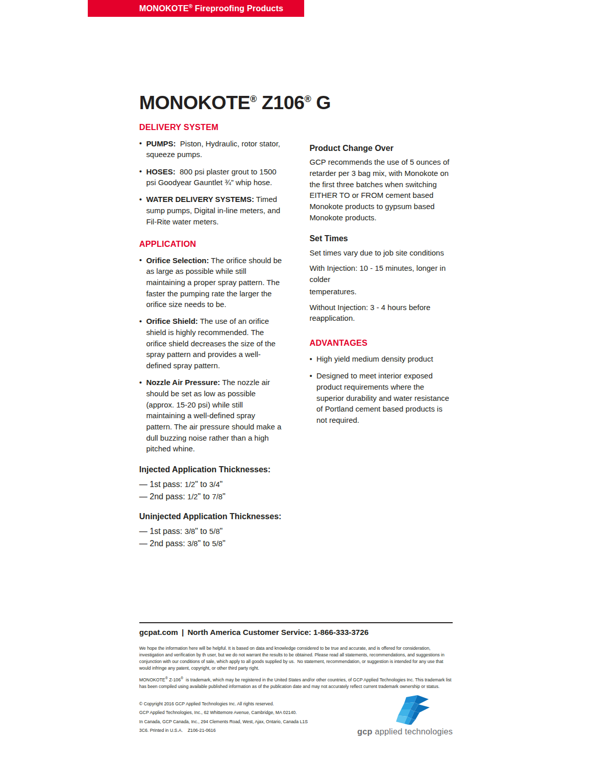MONOKOTE® Fireproofing Products
MONOKOTE® Z106® G
DELIVERY SYSTEM
PUMPS: Piston, Hydraulic, rotor stator, squeeze pumps.
HOSES: 800 psi plaster grout to 1500 psi Goodyear Gauntlet ¾” whip hose.
WATER DELIVERY SYSTEMS: Timed sump pumps, Digital in-line meters, and Fil-Rite water meters.
APPLICATION
Orifice Selection: The orifice should be as large as possible while still maintaining a proper spray pattern. The faster the pumping rate the larger the orifice size needs to be.
Orifice Shield: The use of an orifice shield is highly recommended. The orifice shield decreases the size of the spray pattern and provides a well-defined spray pattern.
Nozzle Air Pressure: The nozzle air should be set as low as possible (approx. 15-20 psi) while still maintaining a well-defined spray pattern. The air pressure should make a dull buzzing noise rather than a high pitched whine.
Injected Application Thicknesses:
— 1st pass: 1/2" to 3/4"
— 2nd pass: 1/2" to 7/8"
Uninjected Application Thicknesses:
— 1st pass: 3/8" to 5/8"
— 2nd pass: 3/8" to 5/8"
Product Change Over
GCP recommends the use of 5 ounces of retarder per 3 bag mix, with Monokote on the first three batches when switching EITHER TO or FROM cement based Monokote products to gypsum based Monokote products.
Set Times
Set times vary due to job site conditions
With Injection: 10 - 15 minutes, longer in colder
temperatures.
Without Injection: 3 - 4 hours before reapplication.
ADVANTAGES
High yield medium density product
Designed to meet interior exposed product requirements where the superior durability and water resistance of Portland cement based products is not required.
gcpat.com|North America Customer Service: 1-866-333-3726
We hope the information here will be helpful. It is based on data and knowledge considered to be true and accurate, and is offered for consideration, investigation and verification by th user, but we do not warrant the results to be obtained. Please read all statements, recommendations, and suggestions in conjunction with our conditions of sale, which apply to all goods supplied by us. No statement, recommendation, or suggestion is intended for any use that would infringe any patent, copyright, or other third party right.
MONOKOTE® Z-106® is trademark, which may be registered in the United States and/or other countries, of GCP Applied Technologies Inc. This trademark list has been compiled using available published information as of the publication date and may not accurately reflect current trademark ownership or status.
© Copyright 2016 GCP Applied Technologies Inc. All rights reserved.
GCP Applied Technologies, Inc., 62 Whittemore Avenue, Cambridge, MA 02140.
In Canada, GCP Canada, Inc., 294 Clements Road, West, Ajax, Ontario, Canada L1S
3C6. Printed in U.S.A. Z106-21-0616
gcp applied technologies